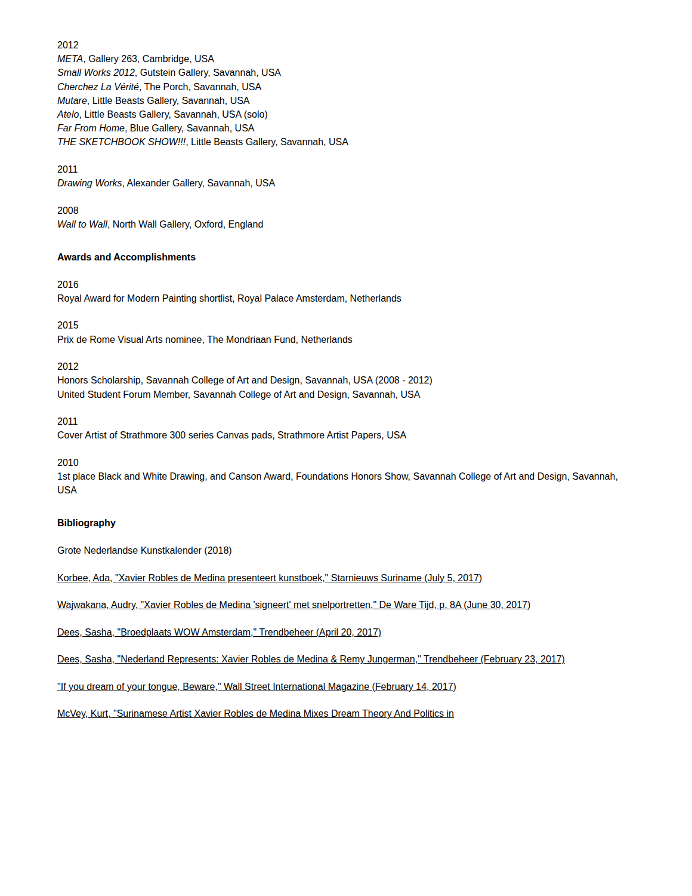2012
META, Gallery 263, Cambridge, USA
Small Works 2012, Gutstein Gallery, Savannah, USA
Cherchez La Vérité, The Porch, Savannah, USA
Mutare, Little Beasts Gallery, Savannah, USA
Atelo, Little Beasts Gallery, Savannah, USA (solo)
Far From Home, Blue Gallery, Savannah, USA
THE SKETCHBOOK SHOW!!!, Little Beasts Gallery, Savannah, USA
2011
Drawing Works, Alexander Gallery, Savannah, USA
2008
Wall to Wall, North Wall Gallery, Oxford, England
Awards and Accomplishments
2016
Royal Award for Modern Painting shortlist, Royal Palace Amsterdam, Netherlands
2015
Prix de Rome Visual Arts nominee, The Mondriaan Fund, Netherlands
2012
Honors Scholarship, Savannah College of Art and Design, Savannah, USA (2008 - 2012)
United Student Forum Member, Savannah College of Art and Design, Savannah, USA
2011
Cover Artist of Strathmore 300 series Canvas pads, Strathmore Artist Papers, USA
2010
1st place Black and White Drawing, and Canson Award, Foundations Honors Show, Savannah College of Art and Design, Savannah, USA
Bibliography
Grote Nederlandse Kunstkalender (2018)
Korbee, Ada, "Xavier Robles de Medina presenteert kunstboek," Starnieuws Suriname (July 5, 2017)
Wajwakana, Audry, "Xavier Robles de Medina 'signeert' met snelportretten," De Ware Tijd, p. 8A (June 30, 2017)
Dees, Sasha, "Broedplaats WOW Amsterdam," Trendbeheer (April 20, 2017)
Dees, Sasha, "Nederland Represents: Xavier Robles de Medina & Remy Jungerman," Trendbeheer (February 23, 2017)
"If you dream of your tongue, Beware," Wall Street International Magazine (February 14, 2017)
McVey, Kurt, "Surinamese Artist Xavier Robles de Medina Mixes Dream Theory And Politics in